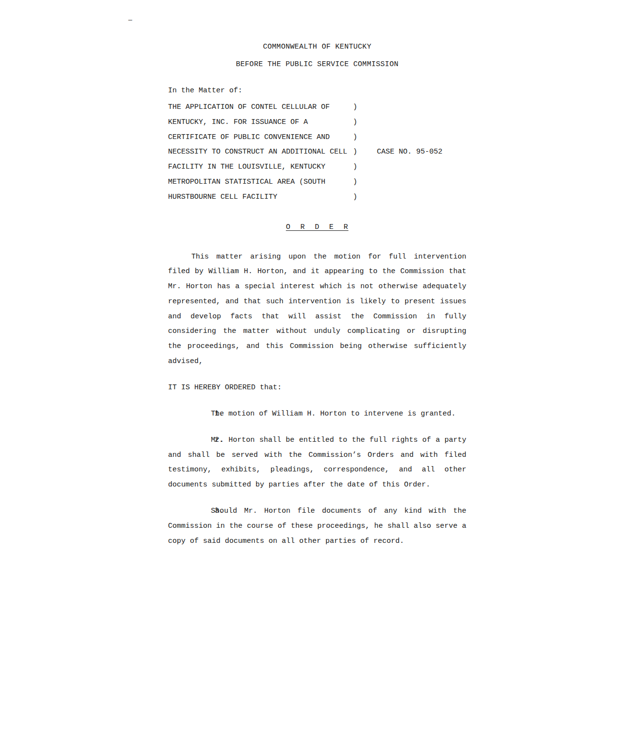—
COMMONWEALTH OF KENTUCKY
BEFORE THE PUBLIC SERVICE COMMISSION
In the Matter of:
| THE APPLICATION OF CONTEL CELLULAR OF | ) | |
| KENTUCKY, INC. FOR ISSUANCE OF A | ) | |
| CERTIFICATE OF PUBLIC CONVENIENCE AND | ) | |
| NECESSITY TO CONSTRUCT AN ADDITIONAL CELL | ) | CASE NO. 95-052 |
| FACILITY IN THE LOUISVILLE, KENTUCKY | ) | |
| METROPOLITAN STATISTICAL AREA (SOUTH | ) | |
| HURSTBOURNE CELL FACILITY | ) | |
O R D E R
This matter arising upon the motion for full intervention filed by William H. Horton, and it appearing to the Commission that Mr. Horton has a special interest which is not otherwise adequately represented, and that such intervention is likely to present issues and develop facts that will assist the Commission in fully considering the matter without unduly complicating or disrupting the proceedings, and this Commission being otherwise sufficiently advised,
IT IS HEREBY ORDERED that:
1. The motion of William H. Horton to intervene is granted.
2. Mr. Horton shall be entitled to the full rights of a party and shall be served with the Commission’s Orders and with filed testimony, exhibits, pleadings, correspondence, and all other documents submitted by parties after the date of this Order.
3. Should Mr. Horton file documents of any kind with the Commission in the course of these proceedings, he shall also serve a copy of said documents on all other parties of record.